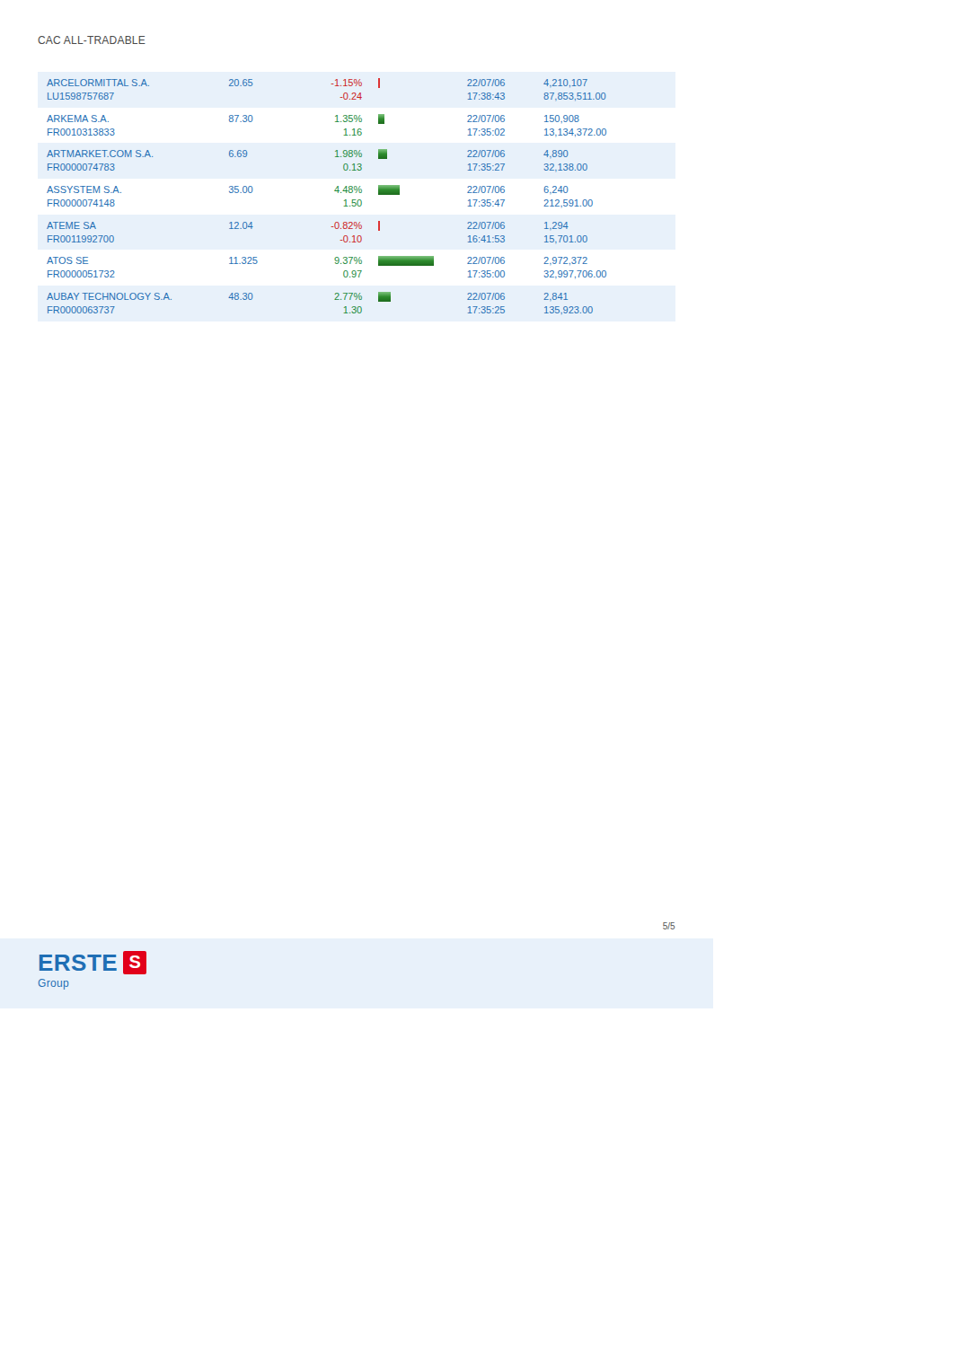CAC ALL-TRADABLE
| ARCELORMITTAL S.A. LU1598757687 | 20.65 | -1.15% -0.24 | | 22/07/06 17:38:43 | 4,210,107 87,853,511.00 |
| ARKEMA S.A. FR0010313833 | 87.30 | 1.35% 1.16 | | 22/07/06 17:35:02 | 150,908 13,134,372.00 |
| ARTMARKET.COM S.A. FR0000074783 | 6.69 | 1.98% 0.13 | | 22/07/06 17:35:27 | 4,890 32,138.00 |
| ASSYSTEM S.A. FR0000074148 | 35.00 | 4.48% 1.50 | | 22/07/06 17:35:47 | 6,240 212,591.00 |
| ATEME SA FR0011992700 | 12.04 | -0.82% -0.10 | | 22/07/06 16:41:53 | 1,294 15,701.00 |
| ATOS SE FR0000051732 | 11.325 | 9.37% 0.97 | | 22/07/06 17:35:00 | 2,972,372 32,997,706.00 |
| AUBAY TECHNOLOGY S.A. FR0000063737 | 48.30 | 2.77% 1.30 | | 22/07/06 17:35:25 | 2,841 135,923.00 |
5/5
ERSTE
Group